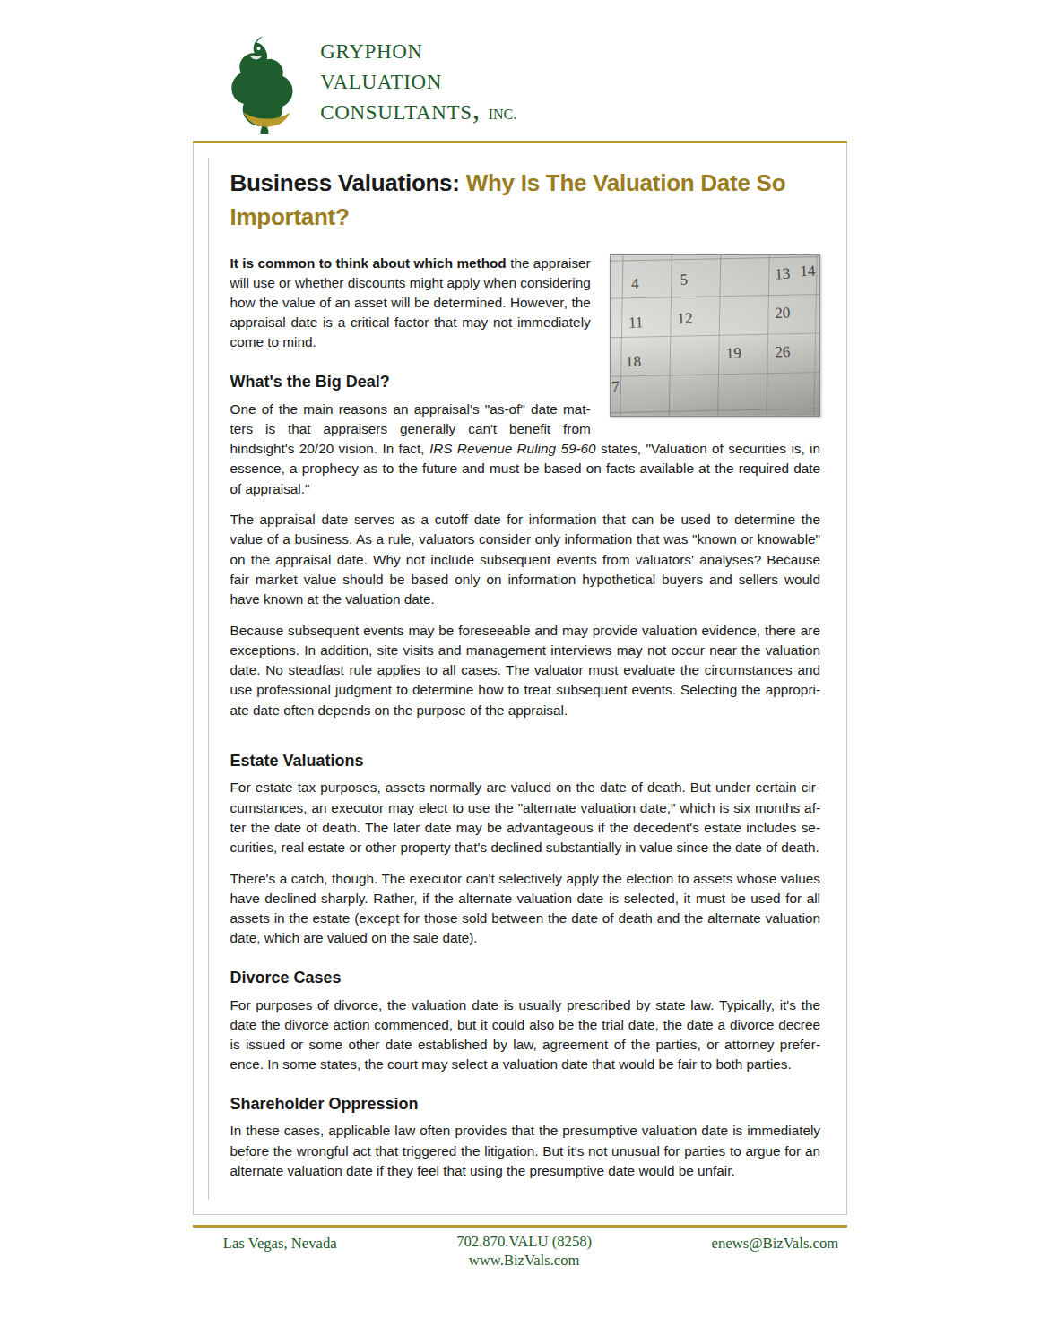Gryphon
Valuation
Consultants, Inc.
Business Valuations: Why Is The Valuation Date So Important?
4 5 13 14 11 12 20 18 19 26 7
It is common to think about which method the appraiser will use or whether discounts might apply when considering how the value of an asset will be determined. However, the appraisal date is a critical factor that may not immediately come to mind.
What's the Big Deal?
One of the main reasons an appraisal's "as-of" date matters is that appraisers generally can't benefit from hindsight's 20/20 vision. In fact, IRS Revenue Ruling 59-60 states, "Valuation of securities is, in essence, a prophecy as to the future and must be based on facts available at the required date of appraisal."
The appraisal date serves as a cutoff date for information that can be used to determine the value of a business. As a rule, valuators consider only information that was "known or knowable" on the appraisal date. Why not include subsequent events from valuators' analyses? Because fair market value should be based only on information hypothetical buyers and sellers would have known at the valuation date.
Because subsequent events may be foreseeable and may provide valuation evidence, there are exceptions. In addition, site visits and management interviews may not occur near the valuation date. No steadfast rule applies to all cases. The valuator must evaluate the circumstances and use professional judgment to determine how to treat subsequent events. Selecting the appropriate date often depends on the purpose of the appraisal.
Estate Valuations
For estate tax purposes, assets normally are valued on the date of death. But under certain circumstances, an executor may elect to use the "alternate valuation date," which is six months after the date of death. The later date may be advantageous if the decedent's estate includes securities, real estate or other property that's declined substantially in value since the date of death.
There's a catch, though. The executor can't selectively apply the election to assets whose values have declined sharply. Rather, if the alternate valuation date is selected, it must be used for all assets in the estate (except for those sold between the date of death and the alternate valuation date, which are valued on the sale date).
Divorce Cases
For purposes of divorce, the valuation date is usually prescribed by state law. Typically, it's the date the divorce action commenced, but it could also be the trial date, the date a divorce decree is issued or some other date established by law, agreement of the parties, or attorney preference. In some states, the court may select a valuation date that would be fair to both parties.
Shareholder Oppression
In these cases, applicable law often provides that the presumptive valuation date is immediately before the wrongful act that triggered the litigation. But it's not unusual for parties to argue for an alternate valuation date if they feel that using the presumptive date would be unfair.
Las Vegas, Nevada
702.870.VALU (8258)
www.BizVals.com
enews@BizVals.com